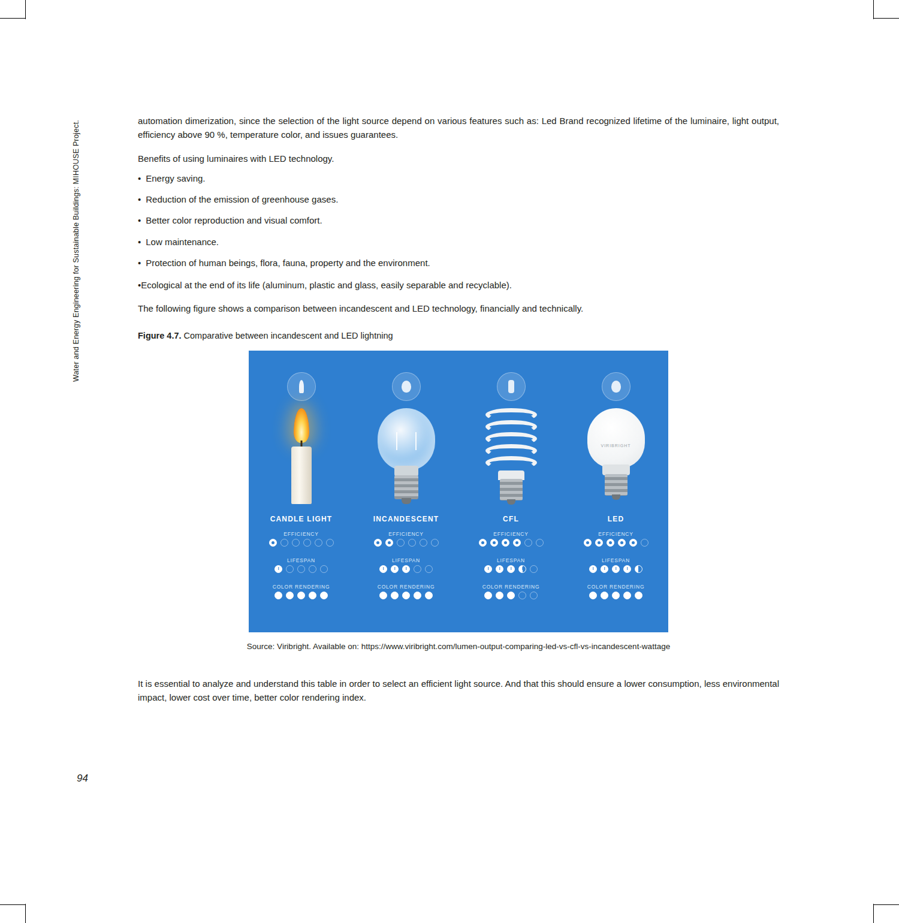Water and Energy Engineering for Sustainable Buildings: MIHOUSE Project.
94
automation dimerization, since the selection of the light source depend on various features such as: Led Brand recognized lifetime of the luminaire, light output, efficiency above 90 %, temperature color, and issues guarantees.
Benefits of using luminaires with LED technology.
Energy saving.
Reduction of the emission of greenhouse gases.
Better color reproduction and visual comfort.
Low maintenance.
Protection of human beings, flora, fauna, property and the environment.
•Ecological at the end of its life (aluminum, plastic and glass, easily separable and recyclable).
The following figure shows a comparison between incandescent and LED technology, financially and technically.
Figure 4.7. Comparative between incandescent and LED lightning
CANDLE LIGHT
EFFICIENCY
LIFESPAN
COLOR RENDERING
INCANDESCENT
EFFICIENCY
LIFESPAN
COLOR RENDERING
CFL
EFFICIENCY
LIFESPAN
COLOR RENDERING
VIRIBRIGHT
LED
EFFICIENCY
LIFESPAN
COLOR RENDERING
Source: Viribright. Available on: https://www.viribright.com/lumen-output-comparing-led-vs-cfl-vs-incandescent-wattage
It is essential to analyze and understand this table in order to select an efficient light source. And that this should ensure a lower consumption, less environmental impact, lower cost over time, better color rendering index.